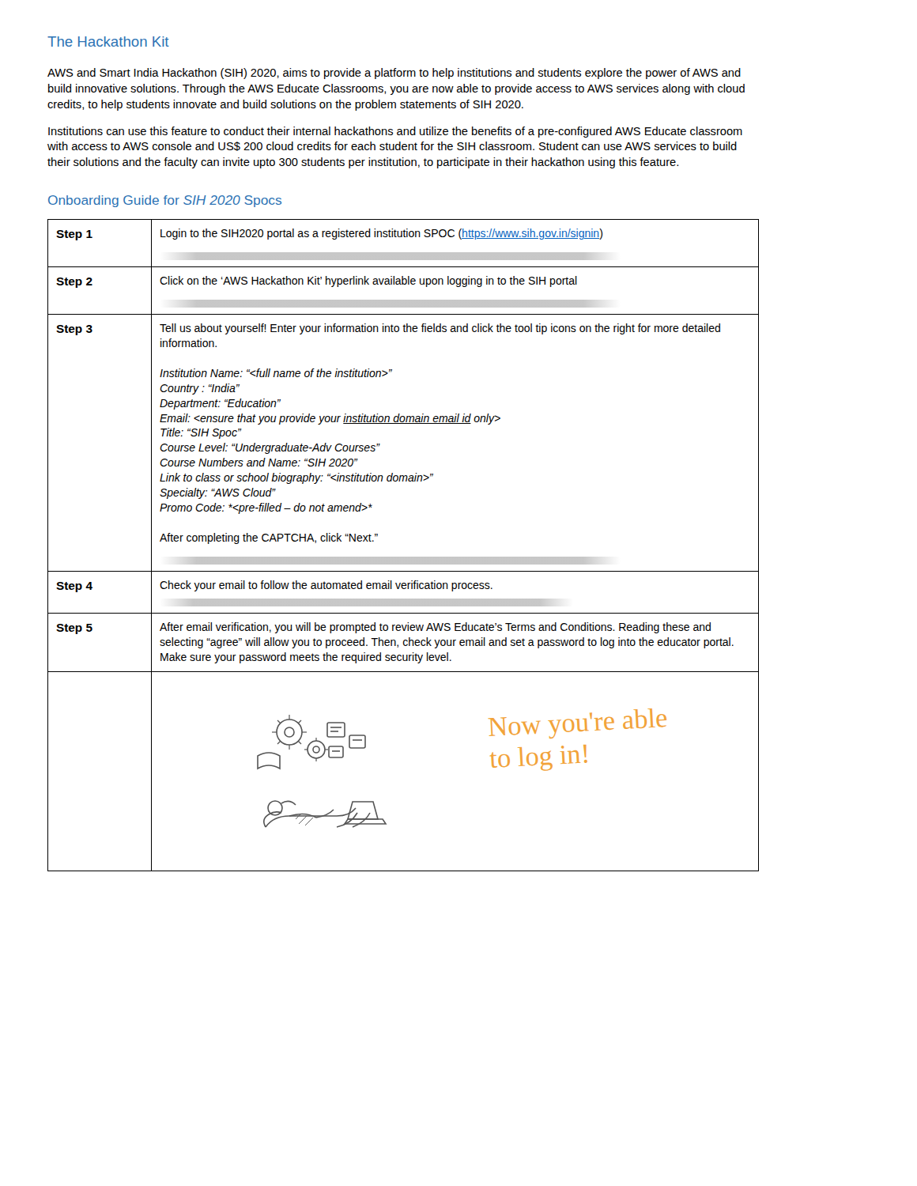The Hackathon Kit
AWS and Smart India Hackathon (SIH) 2020, aims to provide a platform to help institutions and students explore the power of AWS and build innovative solutions. Through the AWS Educate Classrooms, you are now able to provide access to AWS services along with cloud credits, to help students innovate and build solutions on the problem statements of SIH 2020.
Institutions can use this feature to conduct their internal hackathons and utilize the benefits of a pre-configured AWS Educate classroom with access to AWS console and US$ 200 cloud credits for each student for the SIH classroom. Student can use AWS services to build their solutions and the faculty can invite upto 300 students per institution, to participate in their hackathon using this feature.
Onboarding Guide for SIH 2020 Spocs
| Step 1 | Login to the SIH2020 portal as a registered institution SPOC ( https://www.sih.gov.in/signin ) |
| Step 2 | Click on the ‘AWS Hackathon Kit’ hyperlink available upon logging in to the SIH portal |
| Step 3 | Tell us about yourself! Enter your information into the fields and click the tool tip icons on the right for more detailed information. Institution Name: “<full name of the institution>” Country : “India” Department: “Education” Email: <ensure that you provide your institution domain email id only> Title: “SIH Spoc” Course Level: “Undergraduate-Adv Courses” Course Numbers and Name: “SIH 2020” Link to class or school biography: “<institution domain>” Specialty: “AWS Cloud” Promo Code: *<pre-filled – do not amend>* After completing the CAPTCHA, click “Next.” |
| Step 4 | Check your email to follow the automated email verification process. |
| Step 5 | After email verification, you will be prompted to review AWS Educate’s Terms and Conditions. Reading these and selecting “agree” will allow you to proceed. Then, check your email and set a password to log into the educator portal. Make sure your password meets the required security level. |
| | Now you're able to log in! |